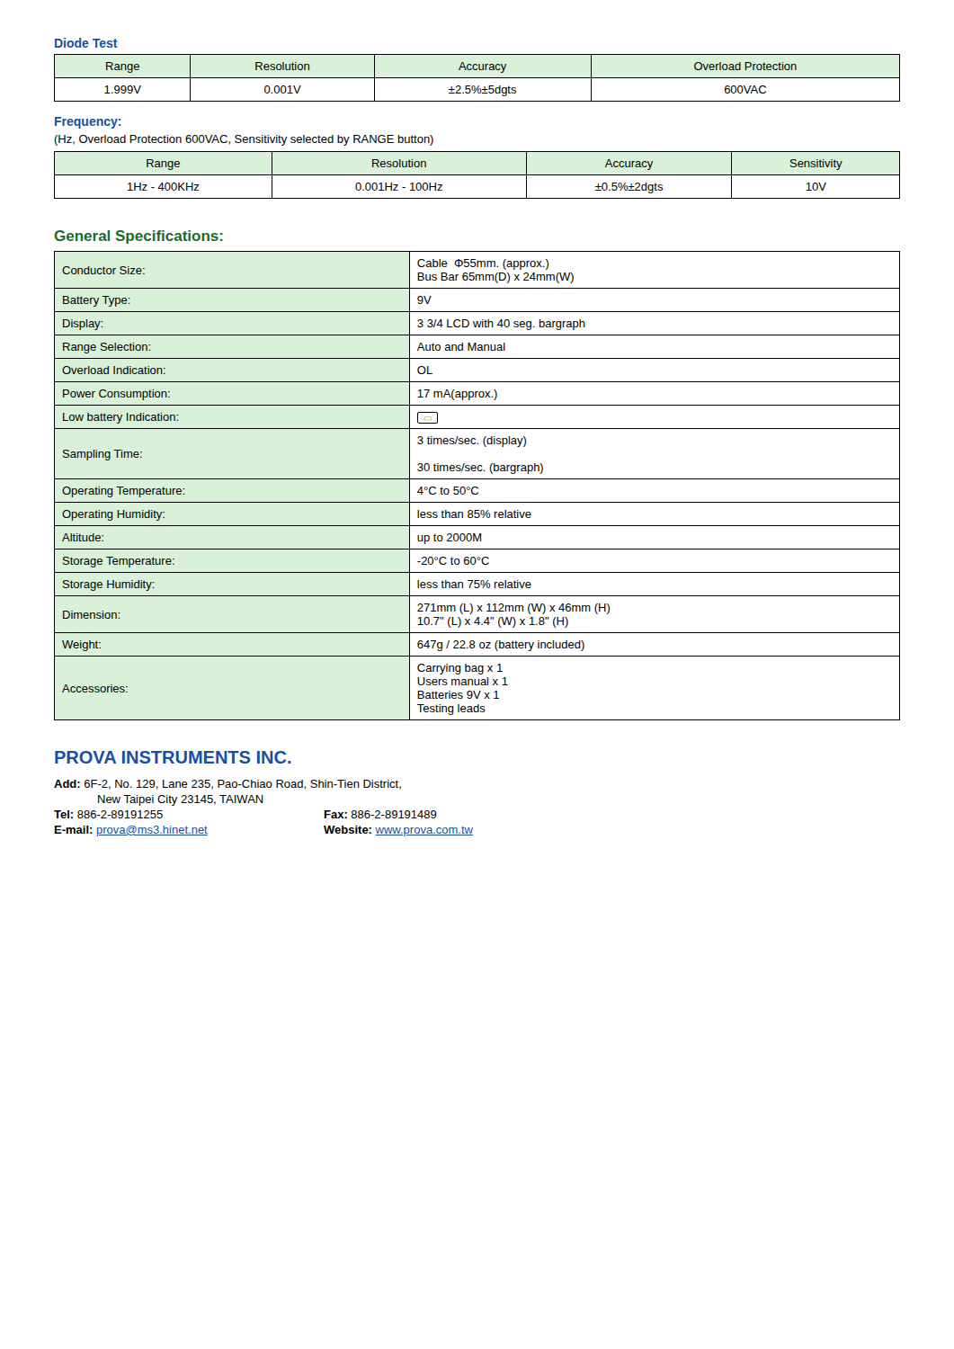Diode Test
| Range | Resolution | Accuracy | Overload Protection |
| --- | --- | --- | --- |
| 1.999V | 0.001V | ±2.5%±5dgts | 600VAC |
Frequency:
(Hz, Overload Protection 600VAC, Sensitivity selected by RANGE button)
| Range | Resolution | Accuracy | Sensitivity |
| --- | --- | --- | --- |
| 1Hz - 400KHz | 0.001Hz - 100Hz | ±0.5%±2dgts | 10V |
General Specifications:
| Conductor Size: | Cable Φ55mm. (approx.) Bus Bar 65mm(D) x 24mm(W) |
| Battery Type: | 9V |
| Display: | 3 3/4 LCD with 40 seg. bargraph |
| Range Selection: | Auto and Manual |
| Overload Indication: | OL |
| Power Consumption: | 17 mA(approx.) |
| Low battery Indication: | ▭ |
| Sampling Time: | 3 times/sec. (display) 30 times/sec. (bargraph) |
| Operating Temperature: | 4°C to 50°C |
| Operating Humidity: | less than 85% relative |
| Altitude: | up to 2000M |
| Storage Temperature: | -20°C to 60°C |
| Storage Humidity: | less than 75% relative |
| Dimension: | 271mm (L) x 112mm (W) x 46mm (H) 10.7" (L) x 4.4" (W) x 1.8" (H) |
| Weight: | 647g / 22.8 oz (battery included) |
| Accessories: | Carrying bag x 1 Users manual x 1 Batteries 9V x 1 Testing leads |
PROVA INSTRUMENTS INC.
Add: 6F-2, No. 129, Lane 235, Pao-Chiao Road, Shin-Tien District,
New Taipei City 23145, TAIWAN
Tel: 886-2-89191255 Fax: 886-2-89191489
E-mail: prova@ms3.hinet.net Website: www.prova.com.tw